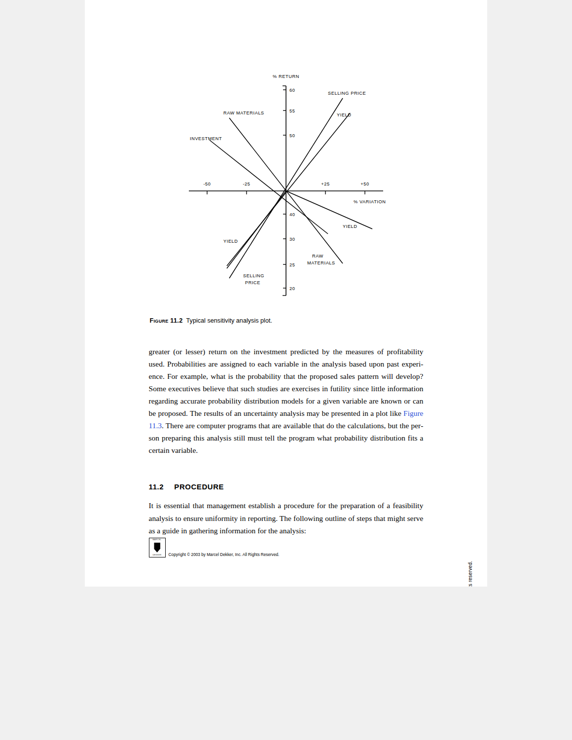% RETURN 60 55 50 40 30 25 20 -50 -25 +25 +50 % VARIATION SELLING PRICE YIELD RAW MATERIALS INVESTMENT YIELD YIELD RAW MATERIALS SELLING PRICE
Figure 11.2 Typical sensitivity analysis plot.
greater (or lesser) return on the investment predicted by the measures of profitability used. Probabilities are assigned to each variable in the analysis based upon past experience. For example, what is the probability that the proposed sales pattern will develop? Some executives believe that such studies are exercises in futility since little information regarding accurate probability distribution models for a given variable are known or can be proposed. The results of an uncertainty analysis may be presented in a plot like Figure 11.3. There are computer programs that are available that do the calculations, but the person preparing this analysis still must tell the program what probability distribution fits a certain variable.
11.2 PROCEDURE
It is essential that management establish a procedure for the preparation of a feasibility analysis to ensure uniformity in reporting. The following outline of steps that might serve as a guide in gathering information for the analysis:
MARCEL
DEKKER
Copyright © 2003 by Marcel Dekker, Inc. All Rights Reserved.
Copyright © 2003 by Marcel Dekker, Inc. All rights reserved.